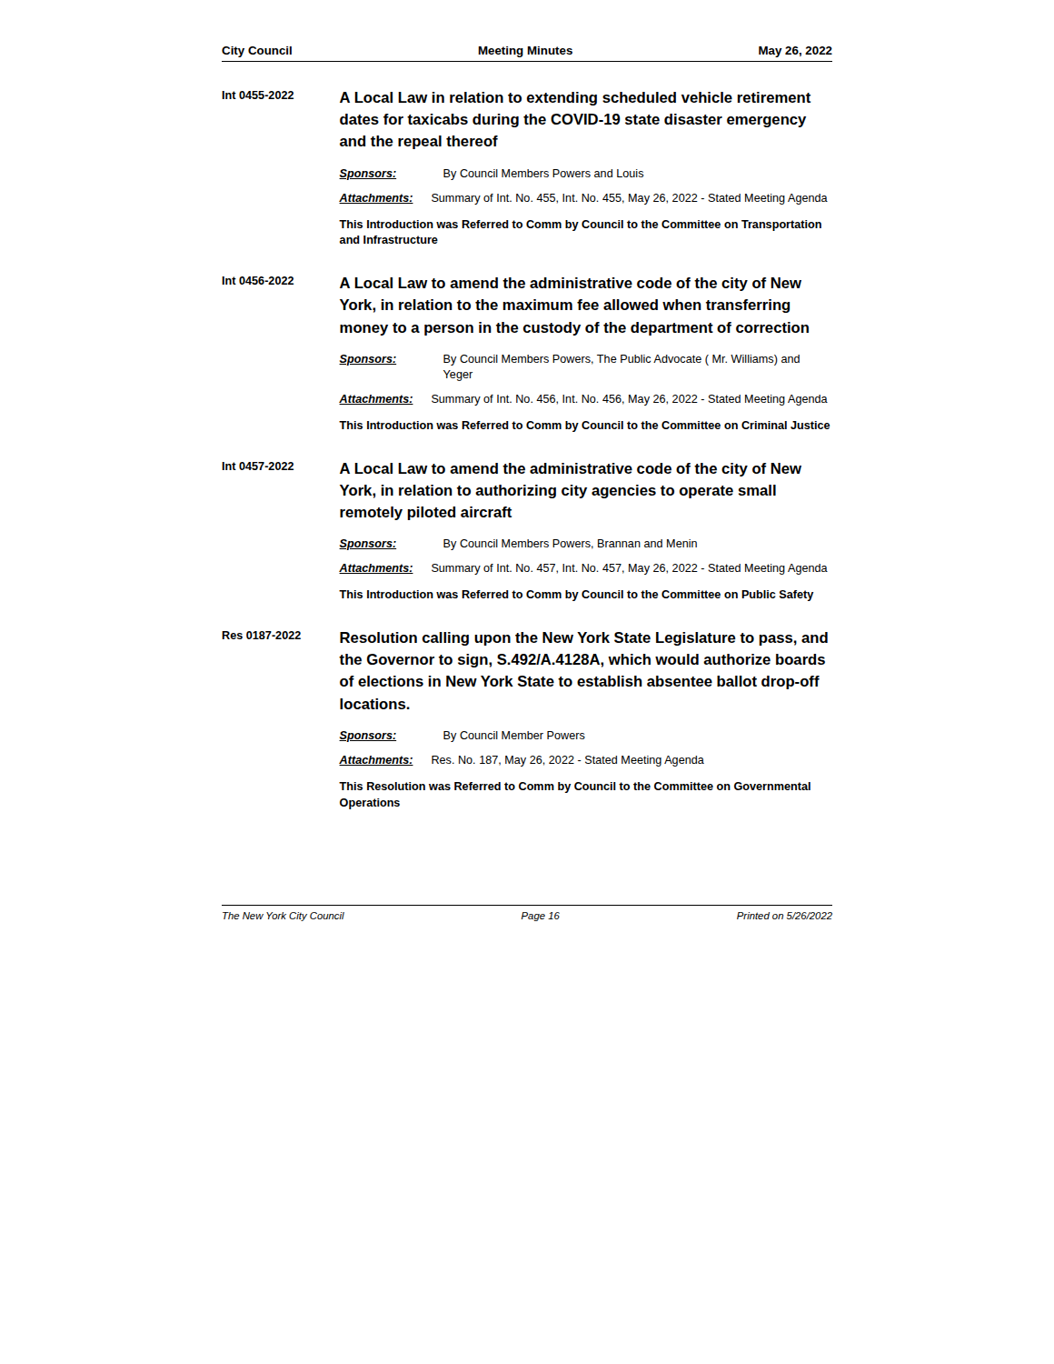City Council
Meeting Minutes
May 26, 2022
Int 0455-2022
A Local Law in relation to extending scheduled vehicle retirement dates for taxicabs during the COVID-19 state disaster emergency and the repeal thereof
Sponsors:
By Council Members Powers and Louis
Attachments:
Summary of Int. No. 455, Int. No. 455, May 26, 2022 - Stated Meeting Agenda
This Introduction was Referred to Comm by Council to the Committee on Transportation and Infrastructure
Int 0456-2022
A Local Law to amend the administrative code of the city of New York, in relation to the maximum fee allowed when transferring money to a person in the custody of the department of correction
Sponsors:
By Council Members Powers, The Public Advocate ( Mr. Williams) and Yeger
Attachments:
Summary of Int. No. 456, Int. No. 456, May 26, 2022 - Stated Meeting Agenda
This Introduction was Referred to Comm by Council to the Committee on Criminal Justice
Int 0457-2022
A Local Law to amend the administrative code of the city of New York, in relation to authorizing city agencies to operate small remotely piloted aircraft
Sponsors:
By Council Members Powers, Brannan and Menin
Attachments:
Summary of Int. No. 457, Int. No. 457, May 26, 2022 - Stated Meeting Agenda
This Introduction was Referred to Comm by Council to the Committee on Public Safety
Res 0187-2022
Resolution calling upon the New York State Legislature to pass, and the Governor to sign, S.492/A.4128A, which would authorize boards of elections in New York State to establish absentee ballot drop-off locations.
Sponsors:
By Council Member Powers
Attachments:
Res. No. 187, May 26, 2022 - Stated Meeting Agenda
This Resolution was Referred to Comm by Council to the Committee on Governmental Operations
The New York City Council
Page 16
Printed on 5/26/2022